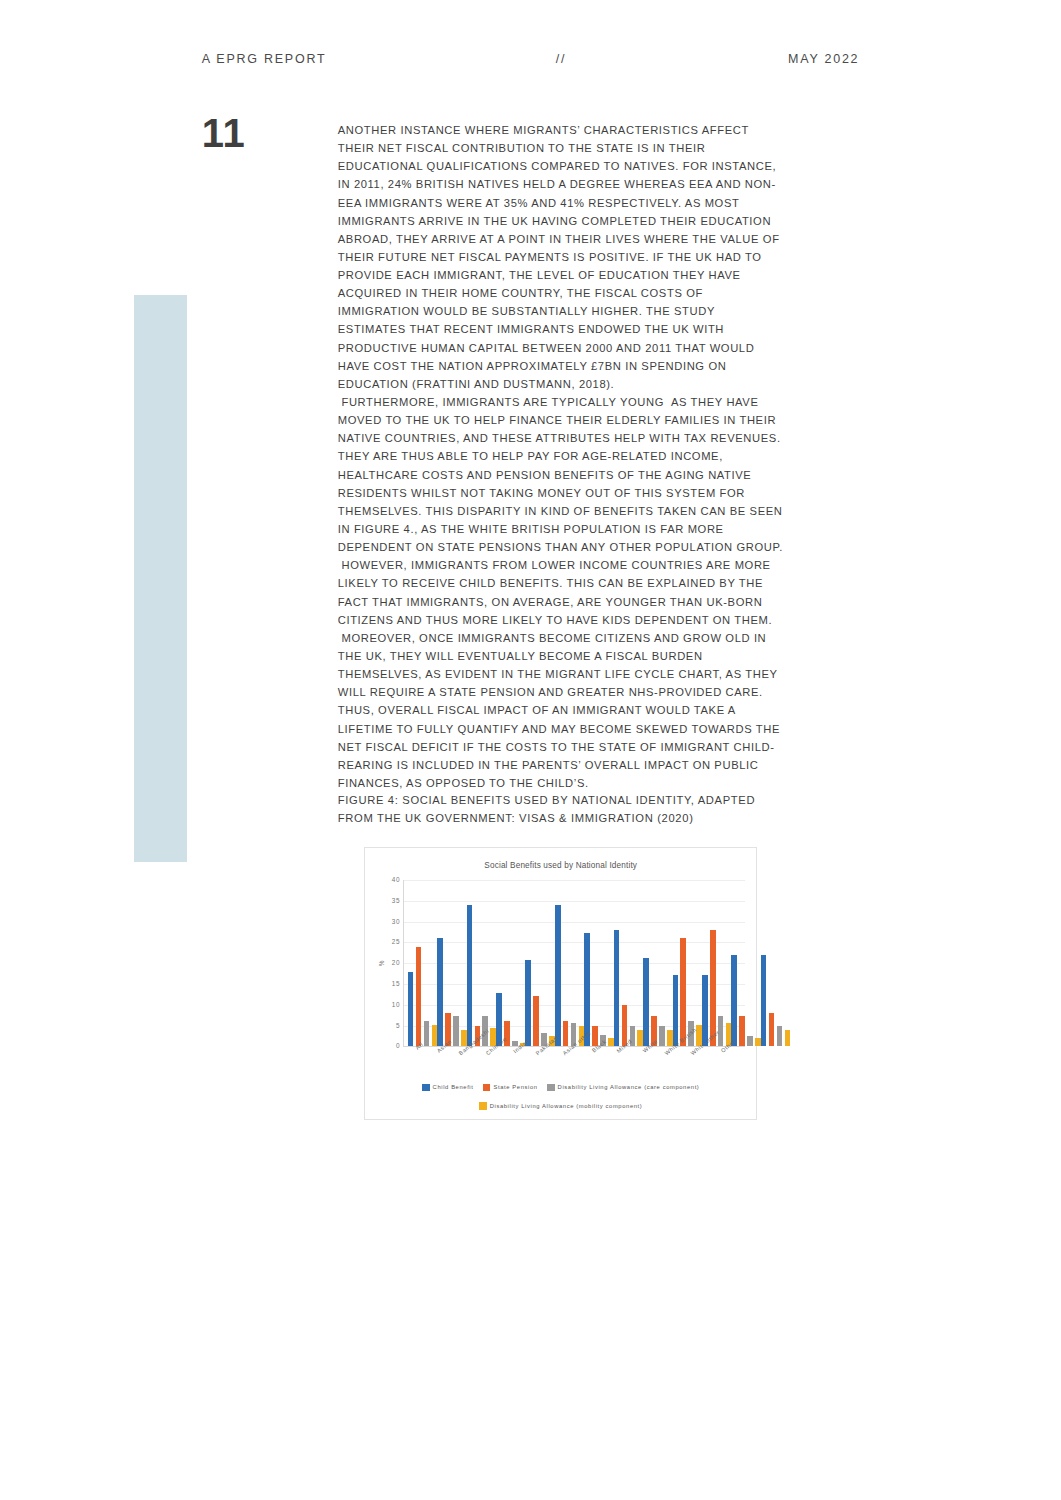A EPRG REPORT // MAY 2022
11
ANOTHER INSTANCE WHERE MIGRANTS’ CHARACTERISTICS AFFECT THEIR NET FISCAL CONTRIBUTION TO THE STATE IS IN THEIR EDUCATIONAL QUALIFICATIONS COMPARED TO NATIVES. FOR INSTANCE, IN 2011, 24% BRITISH NATIVES HELD A DEGREE WHEREAS EEA AND NON-EEA IMMIGRANTS WERE AT 35% AND 41% RESPECTIVELY. AS MOST IMMIGRANTS ARRIVE IN THE UK HAVING COMPLETED THEIR EDUCATION ABROAD, THEY ARRIVE AT A POINT IN THEIR LIVES WHERE THE VALUE OF THEIR FUTURE NET FISCAL PAYMENTS IS POSITIVE. IF THE UK HAD TO PROVIDE EACH IMMIGRANT, THE LEVEL OF EDUCATION THEY HAVE ACQUIRED IN THEIR HOME COUNTRY, THE FISCAL COSTS OF IMMIGRATION WOULD BE SUBSTANTIALLY HIGHER. THE STUDY ESTIMATES THAT RECENT IMMIGRANTS ENDOWED THE UK WITH PRODUCTIVE HUMAN CAPITAL BETWEEN 2000 AND 2011 THAT WOULD HAVE COST THE NATION APPROXIMATELY £7BN IN SPENDING ON EDUCATION (FRATTINI AND DUSTMANN, 2018).
FURTHERMORE, IMMIGRANTS ARE TYPICALLY YOUNG AS THEY HAVE MOVED TO THE UK TO HELP FINANCE THEIR ELDERLY FAMILIES IN THEIR NATIVE COUNTRIES, AND THESE ATTRIBUTES HELP WITH TAX REVENUES. THEY ARE THUS ABLE TO HELP PAY FOR AGE-RELATED INCOME, HEALTHCARE COSTS AND PENSION BENEFITS OF THE AGING NATIVE RESIDENTS WHILST NOT TAKING MONEY OUT OF THIS SYSTEM FOR THEMSELVES. THIS DISPARITY IN KIND OF BENEFITS TAKEN CAN BE SEEN IN FIGURE 4., AS THE WHITE BRITISH POPULATION IS FAR MORE DEPENDENT ON STATE PENSIONS THAN ANY OTHER POPULATION GROUP.
HOWEVER, IMMIGRANTS FROM LOWER INCOME COUNTRIES ARE MORE LIKELY TO RECEIVE CHILD BENEFITS. THIS CAN BE EXPLAINED BY THE FACT THAT IMMIGRANTS, ON AVERAGE, ARE YOUNGER THAN UK-BORN CITIZENS AND THUS MORE LIKELY TO HAVE KIDS DEPENDENT ON THEM.
MOREOVER, ONCE IMMIGRANTS BECOME CITIZENS AND GROW OLD IN THE UK, THEY WILL EVENTUALLY BECOME A FISCAL BURDEN THEMSELVES, AS EVIDENT IN THE MIGRANT LIFE CYCLE CHART, AS THEY WILL REQUIRE A STATE PENSION AND GREATER NHS-PROVIDED CARE. THUS, OVERALL FISCAL IMPACT OF AN IMMIGRANT WOULD TAKE A LIFETIME TO FULLY QUANTIFY AND MAY BECOME SKEWED TOWARDS THE NET FISCAL DEFICIT IF THE COSTS TO THE STATE OF IMMIGRANT CHILD-REARING IS INCLUDED IN THE PARENTS’ OVERALL IMPACT ON PUBLIC FINANCES, AS OPPOSED TO THE CHILD’S.
FIGURE 4: SOCIAL BENEFITS USED BY NATIONAL IDENTITY, ADAPTED FROM THE UK GOVERNMENT: VISAS & IMMIGRATION (2020)
Social Benefits used by National Identity
%
40
35
30
25
20
15
10
5
0
All Asian Bangladeshi Chinese Indian Pakistani Asian other Black Mixed White White British White other Other
Child Benefit State Pension Disability Living Allowance (care component) Disability Living Allowance (mobility component)